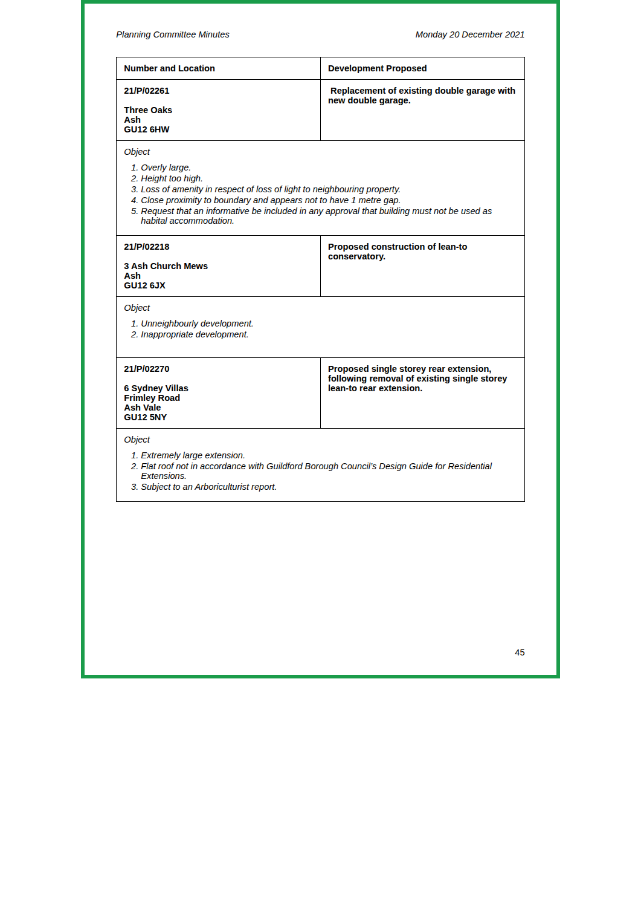Planning Committee Minutes
Monday 20 December 2021
| Number and Location | Development Proposed |
| 21/P/02261 Three Oaks Ash GU12 6HW | Replacement of existing double garage with new double garage. |
| Object Overly large. Height too high. Loss of amenity in respect of loss of light to neighbouring property. Close proximity to boundary and appears not to have 1 metre gap. Request that an informative be included in any approval that building must not be used as habital accommodation. |
| 21/P/02218 3 Ash Church Mews Ash GU12 6JX | Proposed construction of lean-to conservatory. |
| Object Unneighbourly development. Inappropriate development. |
| 21/P/02270 6 Sydney Villas Frimley Road Ash Vale GU12 5NY | Proposed single storey rear extension, following removal of existing single storey lean-to rear extension. |
| Object Extremely large extension. Flat roof not in accordance with Guildford Borough Council’s Design Guide for Residential Extensions. Subject to an Arboriculturist report. |
45